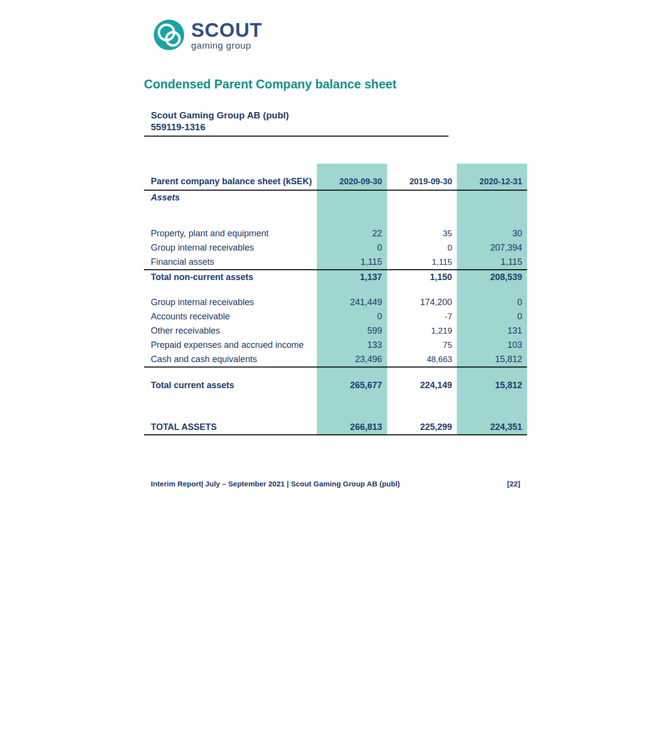SCOUT gaming group
Condensed Parent Company balance sheet
Scout Gaming Group AB (publ)
559119-1316
| Parent company balance sheet (kSEK) | 2020-09-30 | 2019-09-30 | 2020-12-31 |
| --- | --- | --- | --- |
| Assets | | | |
| Property, plant and equipment | 22 | 35 | 30 |
| Group internal receivables | 0 | 0 | 207,394 |
| Financial assets | 1,115 | 1,115 | 1,115 |
| Total non-current assets | 1,137 | 1,150 | 208,539 |
| Group internal receivables | 241,449 | 174,200 | 0 |
| Accounts receivable | 0 | -7 | 0 |
| Other receivables | 599 | 1,219 | 131 |
| Prepaid expenses and accrued income | 133 | 75 | 103 |
| Cash and cash equivalents | 23,496 | 48,663 | 15,812 |
| Total current assets | 265,677 | 224,149 | 15,812 |
| TOTAL ASSETS | 266,813 | 225,299 | 224,351 |
Interim Report| July – September 2021 | Scout Gaming Group AB (publ) [22]